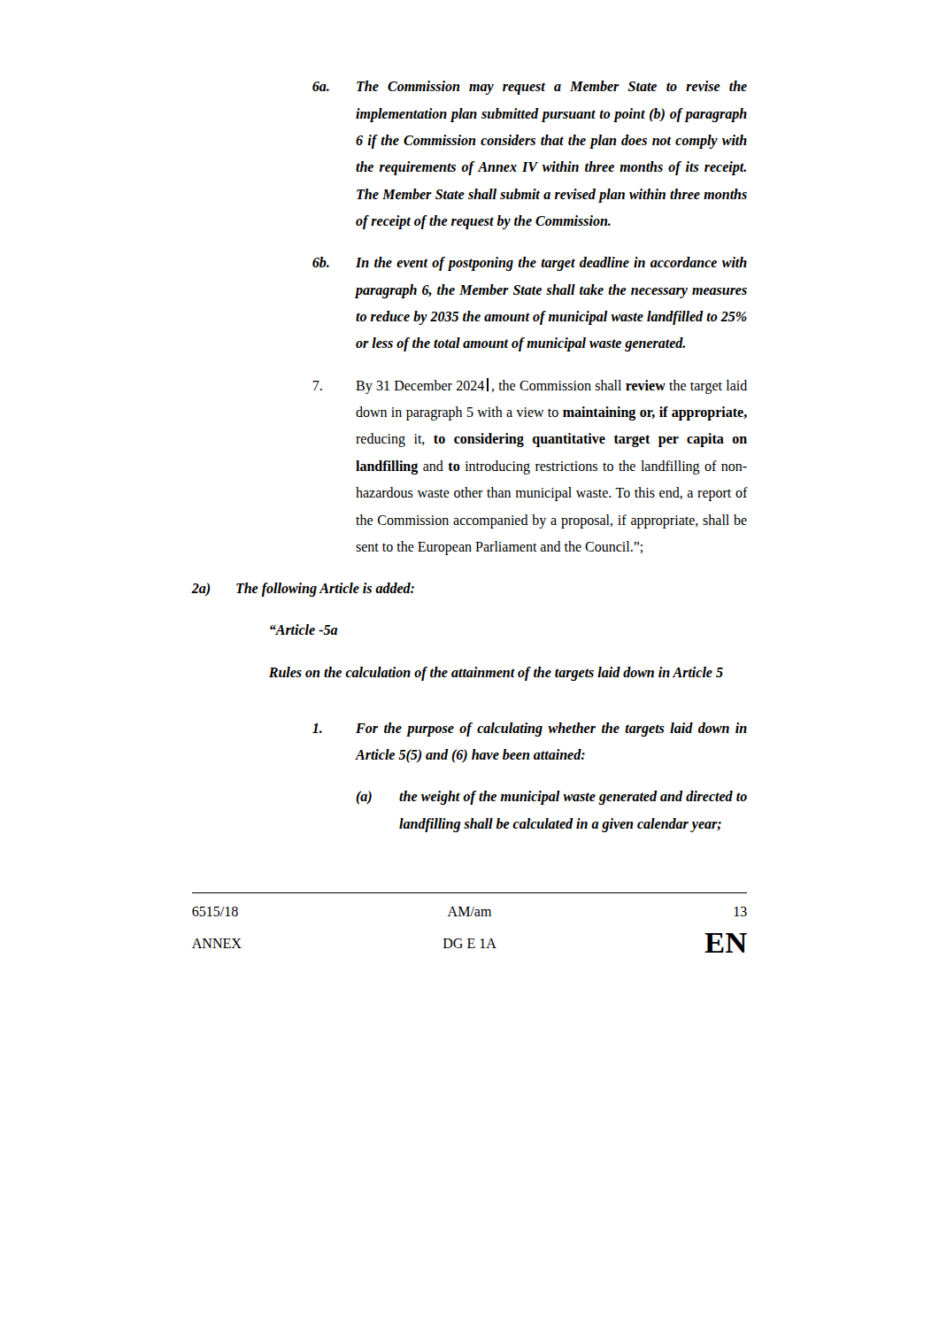6a.
The Commission may request a Member State to revise the implementation plan submitted pursuant to point (b) of paragraph 6 if the Commission considers that the plan does not comply with the requirements of Annex IV within three months of its receipt. The Member State shall submit a revised plan within three months of receipt of the request by the Commission.
6b.
In the event of postponing the target deadline in accordance with paragraph 6, the Member State shall take the necessary measures to reduce by 2035 the amount of municipal waste landfilled to 25% or less of the total amount of municipal waste generated.
7.
By 31 December 2024 , the Commission shall review the target laid down in paragraph 5 with a view to maintaining or, if appropriate, reducing it, to considering quantitative target per capita on landfilling and to introducing restrictions to the landfilling of non-hazardous waste other than municipal waste. To this end, a report of the Commission accompanied by a proposal, if appropriate, shall be sent to the European Parliament and the Council.”;
2a)
The following Article is added:
“Article -5a
Rules on the calculation of the attainment of the targets laid down in Article 5
1.
For the purpose of calculating whether the targets laid down in Article 5(5) and (6) have been attained:
(a)
the weight of the municipal waste generated and directed to landfilling shall be calculated in a given calendar year;
6515/18
AM/am
13
ANNEX
DG E 1A
EN